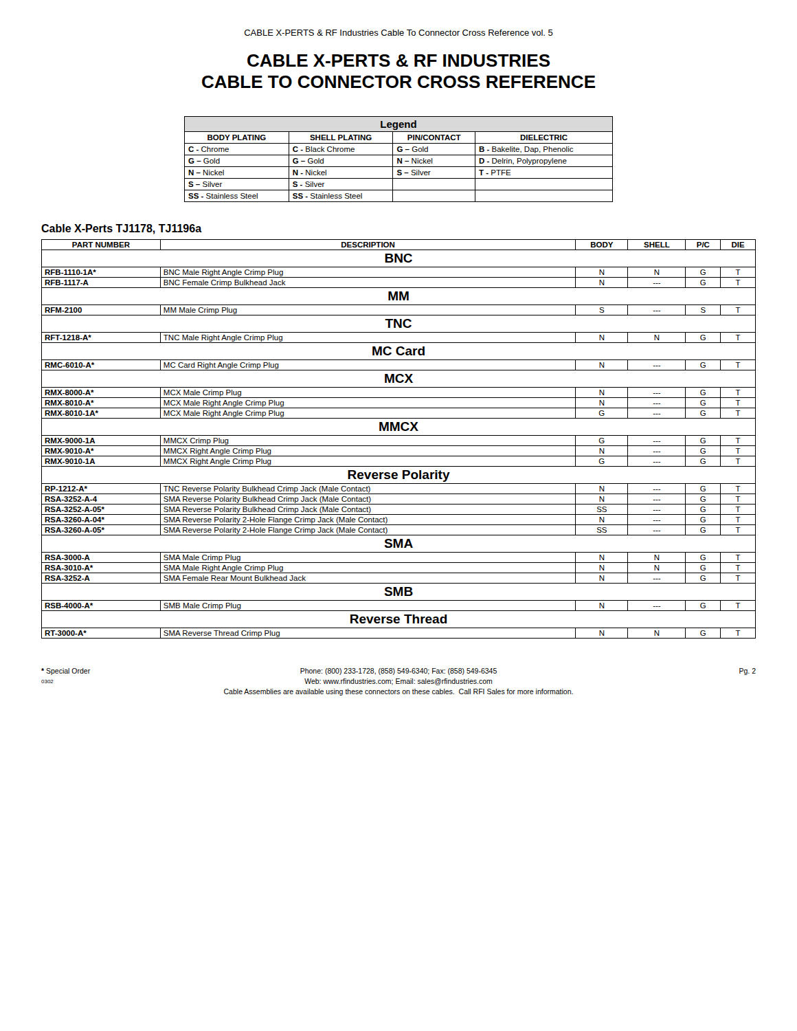CABLE X-PERTS & RF Industries Cable To Connector Cross Reference vol. 5
CABLE X-PERTS & RF INDUSTRIESCABLE TO CONNECTOR CROSS REFERENCE
Legend
| BODY PLATING | SHELL PLATING | PIN/CONTACT | DIELECTRIC |
| --- | --- | --- | --- |
| C - Chrome | C - Black Chrome | G – Gold | B - Bakelite, Dap, Phenolic |
| G – Gold | G – Gold | N – Nickel | D - Delrin, Polypropylene |
| N – Nickel | N - Nickel | S – Silver | T - PTFE |
| S – Silver | S - Silver | | |
| SS - Stainless Steel | SS - Stainless Steel | | |
Cable X-Perts TJ1178, TJ1196a
| PART NUMBER | DESCRIPTION | BODY | SHELL | P/C | DIE |
| --- | --- | --- | --- | --- | --- |
| BNC |
| RFB-1110-1A* | BNC Male Right Angle Crimp Plug | N | N | G | T |
| RFB-1117-A | BNC Female Crimp Bulkhead Jack | N | --- | G | T |
| MM |
| RFM-2100 | MM Male Crimp Plug | S | --- | S | T |
| TNC |
| RFT-1218-A* | TNC Male Right Angle Crimp Plug | N | N | G | T |
| MC Card |
| RMC-6010-A* | MC Card Right Angle Crimp Plug | N | --- | G | T |
| MCX |
| RMX-8000-A* | MCX Male Crimp Plug | N | --- | G | T |
| RMX-8010-A* | MCX Male Right Angle Crimp Plug | N | --- | G | T |
| RMX-8010-1A* | MCX Male Right Angle Crimp Plug | G | --- | G | T |
| MMCX |
| RMX-9000-1A | MMCX Crimp Plug | G | --- | G | T |
| RMX-9010-A* | MMCX Right Angle Crimp Plug | N | --- | G | T |
| RMX-9010-1A | MMCX Right Angle Crimp Plug | G | --- | G | T |
| Reverse Polarity |
| RP-1212-A* | TNC Reverse Polarity Bulkhead Crimp Jack (Male Contact) | N | --- | G | T |
| RSA-3252-A-4 | SMA Reverse Polarity Bulkhead Crimp Jack (Male Contact) | N | --- | G | T |
| RSA-3252-A-05* | SMA Reverse Polarity Bulkhead Crimp Jack (Male Contact) | SS | --- | G | T |
| RSA-3260-A-04* | SMA Reverse Polarity 2-Hole Flange Crimp Jack (Male Contact) | N | --- | G | T |
| RSA-3260-A-05* | SMA Reverse Polarity 2-Hole Flange Crimp Jack (Male Contact) | SS | --- | G | T |
| SMA |
| RSA-3000-A | SMA Male Crimp Plug | N | N | G | T |
| RSA-3010-A* | SMA Male Right Angle Crimp Plug | N | N | G | T |
| RSA-3252-A | SMA Female Rear Mount Bulkhead Jack | N | --- | G | T |
| SMB |
| RSB-4000-A* | SMB Male Crimp Plug | N | --- | G | T |
| Reverse Thread |
| RT-3000-A* | SMA Reverse Thread Crimp Plug | N | N | G | T |
* Special Order
Phone: (800) 233-1728, (858) 549-6340; Fax: (858) 549-6345
Pg. 2
0302
Web: www.rfindustries.com; Email: sales@rfindustries.com
Cable Assemblies are available using these connectors on these cables. Call RFI Sales for more information.